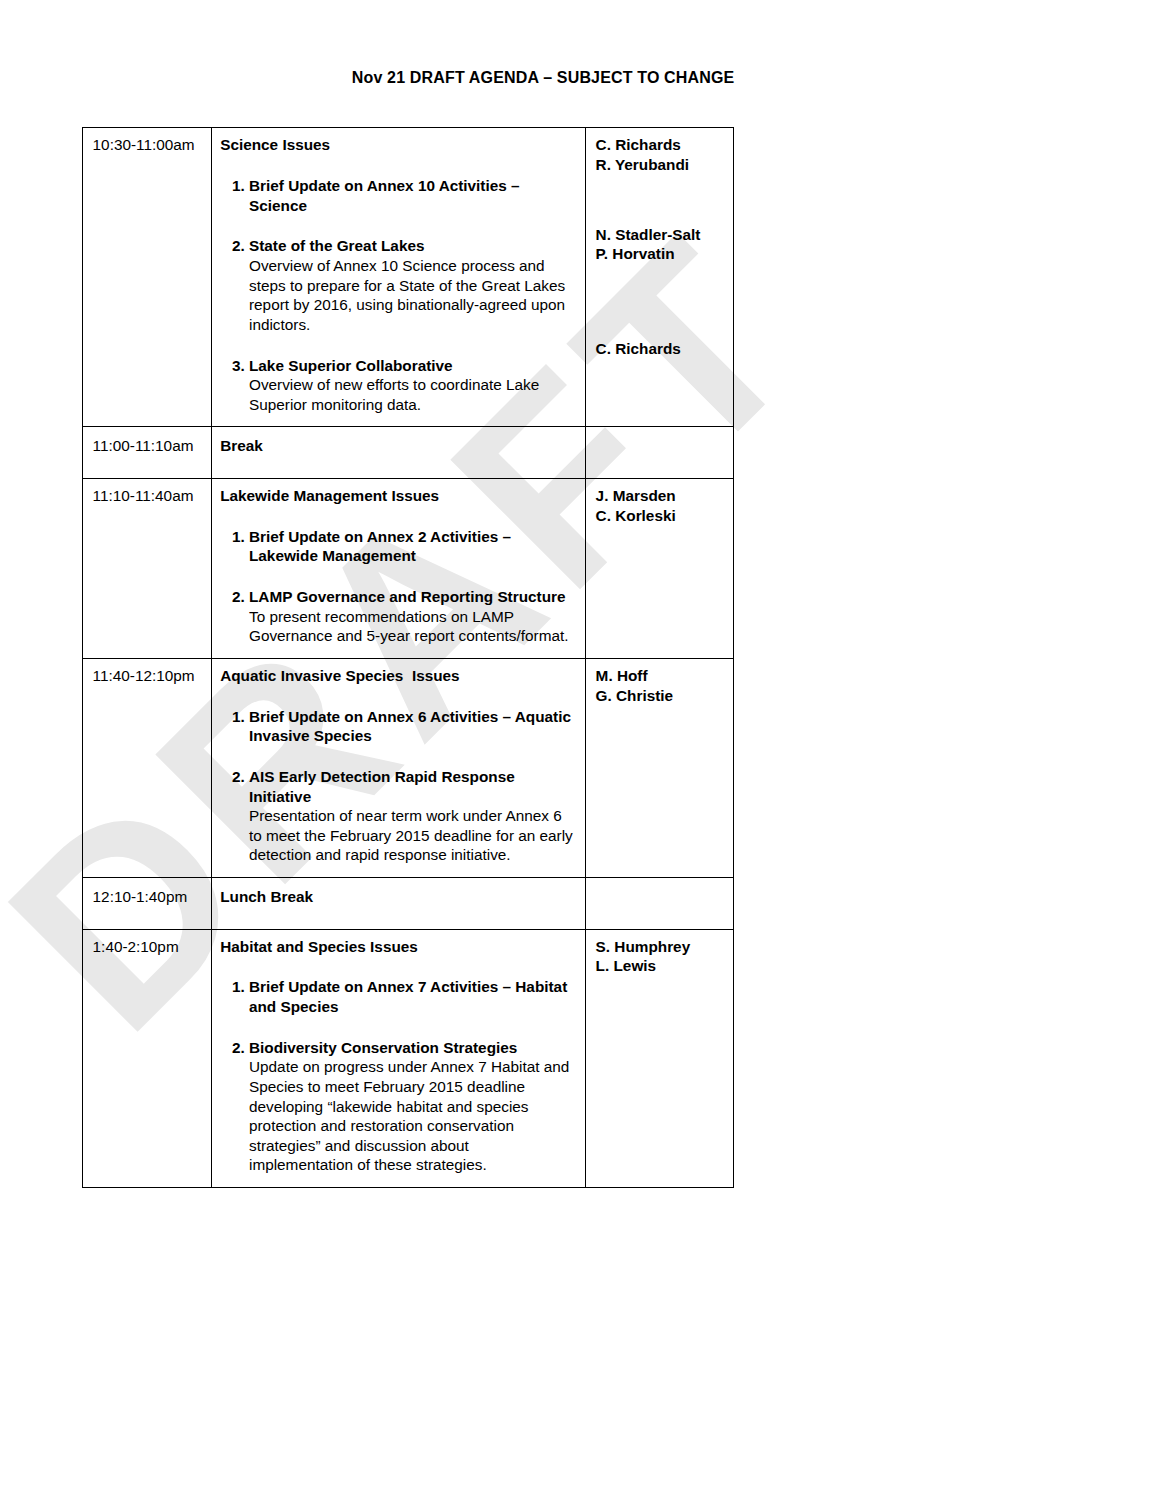DRAFT
Nov 21 DRAFT AGENDA – SUBJECT TO CHANGE
| 10:30-11:00am | Science Issues Brief Update on Annex 10 Activities – Science State of the Great Lakes Overview of Annex 10 Science process and steps to prepare for a State of the Great Lakes report by 2016, using binationally-agreed upon indictors. Lake Superior Collaborative Overview of new efforts to coordinate Lake Superior monitoring data. | C. Richards R. Yerubandi N. Stadler-Salt P. Horvatin C. Richards |
| 11:00-11:10am | Break | |
| 11:10-11:40am | Lakewide Management Issues Brief Update on Annex 2 Activities – Lakewide Management LAMP Governance and Reporting Structure To present recommendations on LAMP Governance and 5-year report contents/format. | J. Marsden C. Korleski |
| 11:40-12:10pm | Aquatic Invasive Species Issues Brief Update on Annex 6 Activities – Aquatic Invasive Species AIS Early Detection Rapid Response Initiative Presentation of near term work under Annex 6 to meet the February 2015 deadline for an early detection and rapid response initiative. | M. Hoff G. Christie |
| 12:10-1:40pm | Lunch Break | |
| 1:40-2:10pm | Habitat and Species Issues Brief Update on Annex 7 Activities – Habitat and Species Biodiversity Conservation Strategies Update on progress under Annex 7 Habitat and Species to meet February 2015 deadline developing “lakewide habitat and species protection and restoration conservation strategies” and discussion about implementation of these strategies. | S. Humphrey L. Lewis |